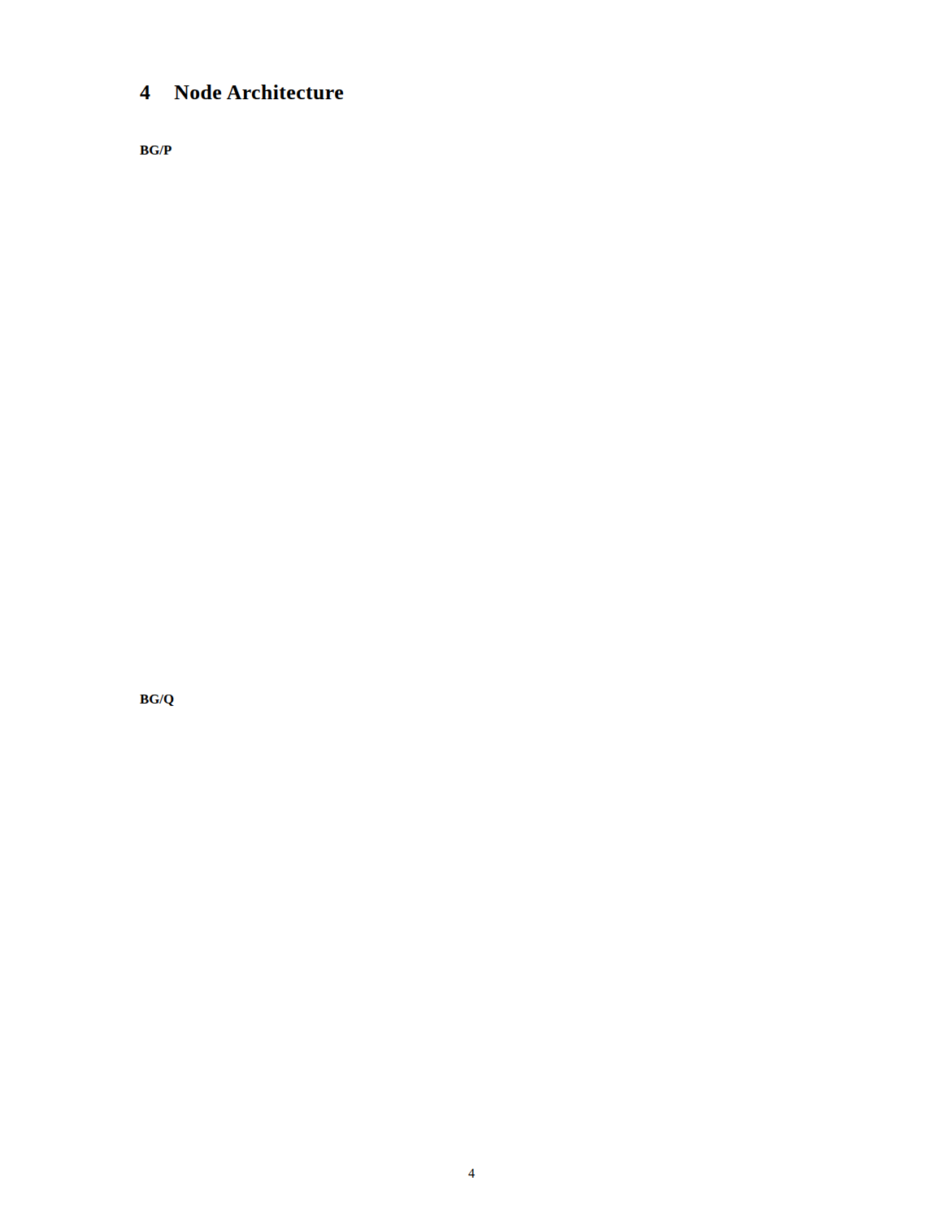4 Node Architecture
BG/P
BG/Q
4